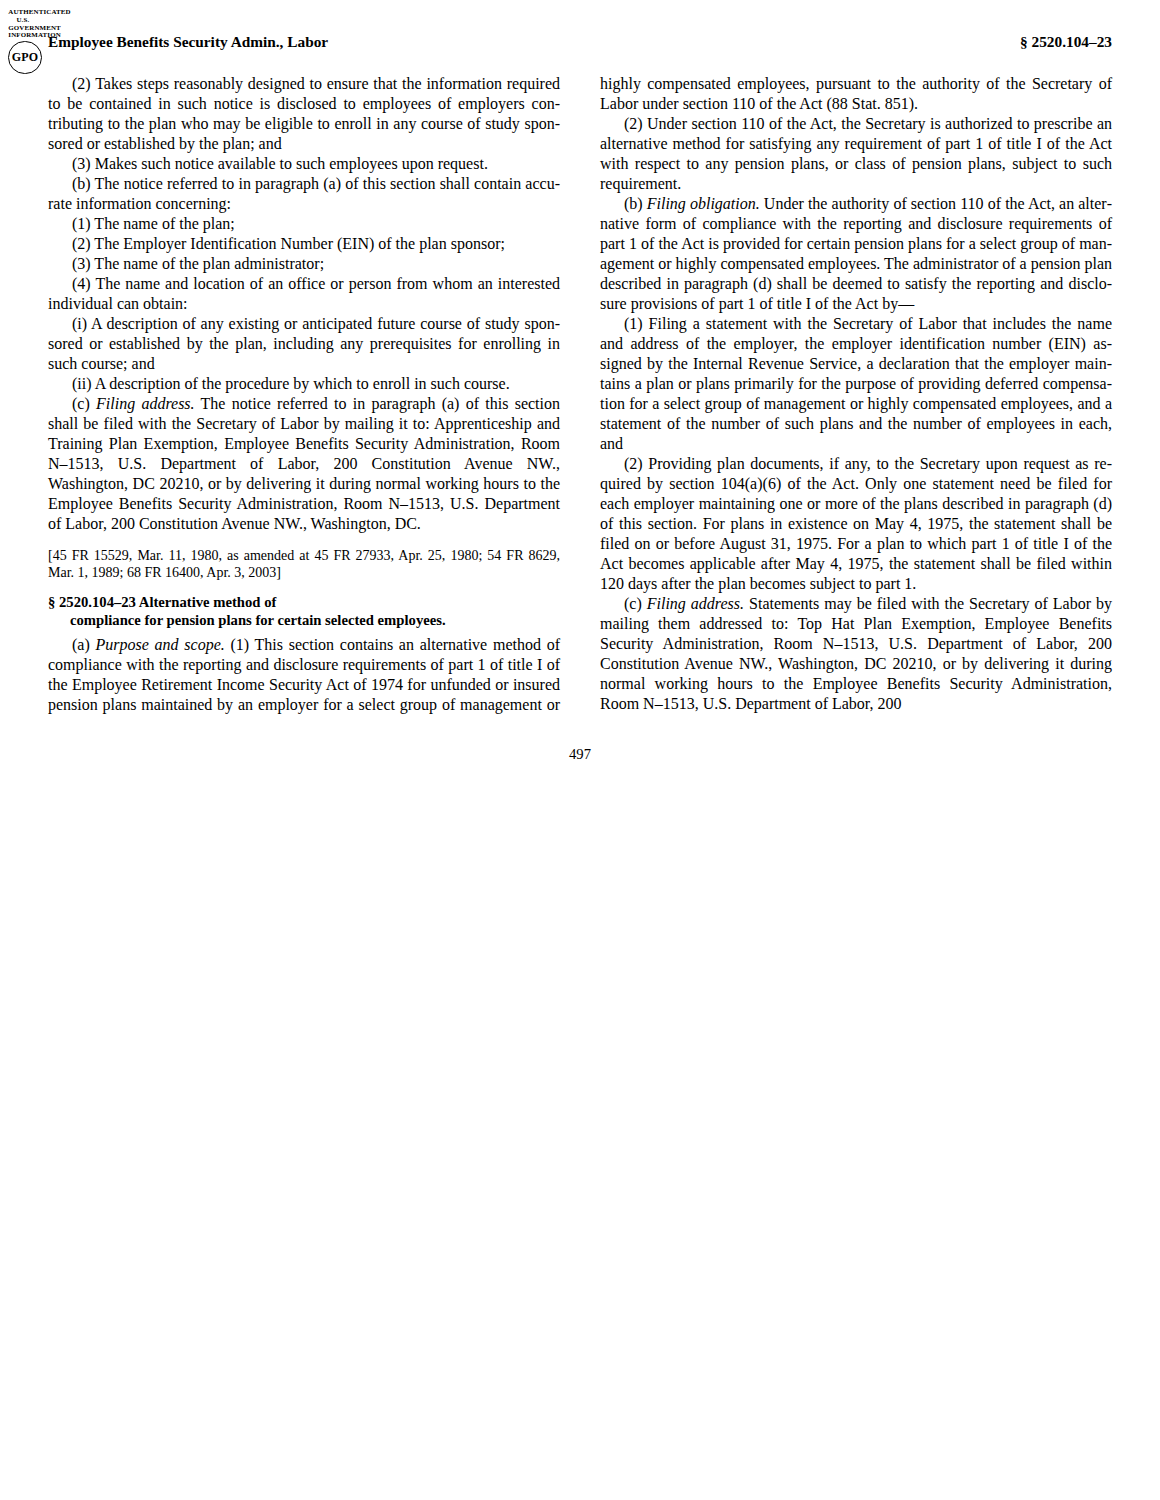AUTHENTICATED
U.S. GOVERNMENT
INFORMATION
GPO
Employee Benefits Security Admin., Labor
§ 2520.104–23
(2) Takes steps reasonably designed to ensure that the information required to be contained in such notice is disclosed to employees of employers contributing to the plan who may be eligible to enroll in any course of study sponsored or established by the plan; and
(3) Makes such notice available to such employees upon request.
(b) The notice referred to in paragraph (a) of this section shall contain accurate information concerning:
(1) The name of the plan;
(2) The Employer Identification Number (EIN) of the plan sponsor;
(3) The name of the plan administrator;
(4) The name and location of an office or person from whom an interested individual can obtain:
(i) A description of any existing or anticipated future course of study sponsored or established by the plan, including any prerequisites for enrolling in such course; and
(ii) A description of the procedure by which to enroll in such course.
(c) Filing address. The notice referred to in paragraph (a) of this section shall be filed with the Secretary of Labor by mailing it to: Apprenticeship and Training Plan Exemption, Employee Benefits Security Administration, Room N–1513, U.S. Department of Labor, 200 Constitution Avenue NW., Washington, DC 20210, or by delivering it during normal working hours to the Employee Benefits Security Administration, Room N–1513, U.S. Department of Labor, 200 Constitution Avenue NW., Washington, DC.
[45 FR 15529, Mar. 11, 1980, as amended at 45 FR 27933, Apr. 25, 1980; 54 FR 8629, Mar. 1, 1989; 68 FR 16400, Apr. 3, 2003]
§ 2520.104–23 Alternative method of compliance for pension plans for certain selected employees.
(a) Purpose and scope. (1) This section contains an alternative method of compliance with the reporting and disclosure requirements of part 1 of title I of the Employee Retirement Income Security Act of 1974 for unfunded or insured pension plans maintained by an employer for a select group of management or highly compensated employees, pursuant to the authority of the Secretary of Labor under section 110 of the Act (88 Stat. 851).
(2) Under section 110 of the Act, the Secretary is authorized to prescribe an alternative method for satisfying any requirement of part 1 of title I of the Act with respect to any pension plans, or class of pension plans, subject to such requirement.
(b) Filing obligation. Under the authority of section 110 of the Act, an alternative form of compliance with the reporting and disclosure requirements of part 1 of the Act is provided for certain pension plans for a select group of management or highly compensated employees. The administrator of a pension plan described in paragraph (d) shall be deemed to satisfy the reporting and disclosure provisions of part 1 of title I of the Act by—
(1) Filing a statement with the Secretary of Labor that includes the name and address of the employer, the employer identification number (EIN) assigned by the Internal Revenue Service, a declaration that the employer maintains a plan or plans primarily for the purpose of providing deferred compensation for a select group of management or highly compensated employees, and a statement of the number of such plans and the number of employees in each, and
(2) Providing plan documents, if any, to the Secretary upon request as required by section 104(a)(6) of the Act. Only one statement need be filed for each employer maintaining one or more of the plans described in paragraph (d) of this section. For plans in existence on May 4, 1975, the statement shall be filed on or before August 31, 1975. For a plan to which part 1 of title I of the Act becomes applicable after May 4, 1975, the statement shall be filed within 120 days after the plan becomes subject to part 1.
(c) Filing address. Statements may be filed with the Secretary of Labor by mailing them addressed to: Top Hat Plan Exemption, Employee Benefits Security Administration, Room N–1513, U.S. Department of Labor, 200 Constitution Avenue NW., Washington, DC 20210, or by delivering it during normal working hours to the Employee Benefits Security Administration, Room N–1513, U.S. Department of Labor, 200
497